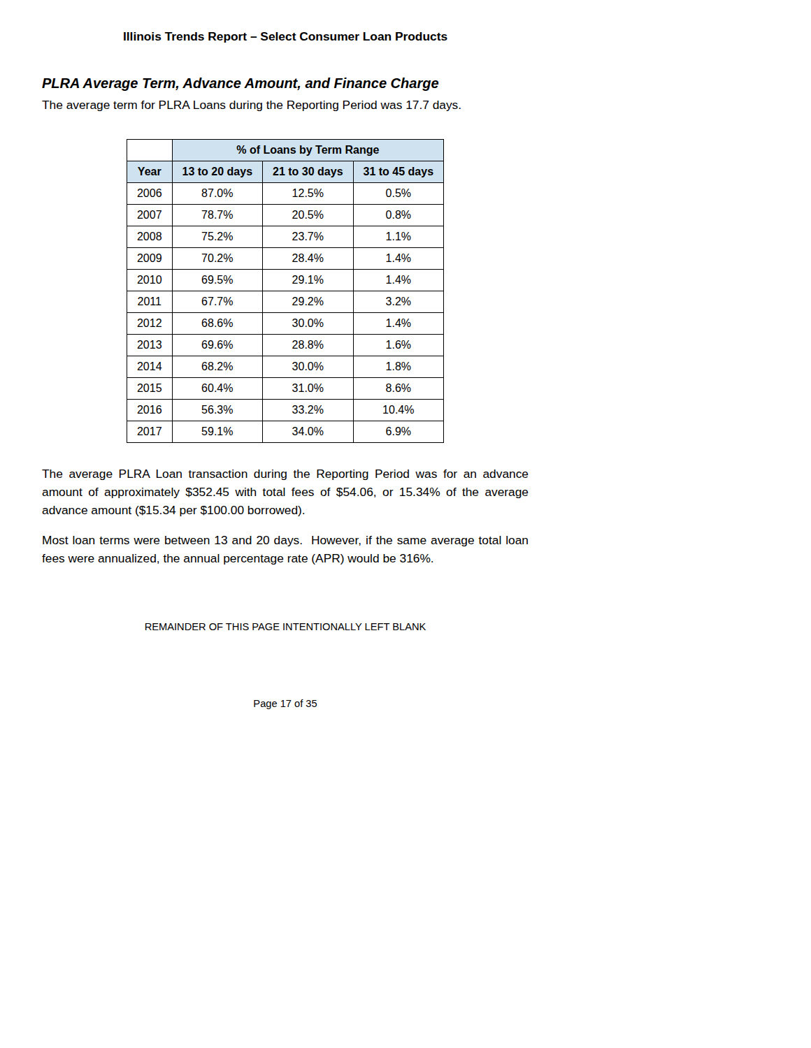Illinois Trends Report – Select Consumer Loan Products
PLRA Average Term, Advance Amount, and Finance Charge
The average term for PLRA Loans during the Reporting Period was 17.7 days.
| | % of Loans by Term Range |
| --- | --- |
| Year | 13 to 20 days | 21 to 30 days | 31 to 45 days |
| 2006 | 87.0% | 12.5% | 0.5% |
| 2007 | 78.7% | 20.5% | 0.8% |
| 2008 | 75.2% | 23.7% | 1.1% |
| 2009 | 70.2% | 28.4% | 1.4% |
| 2010 | 69.5% | 29.1% | 1.4% |
| 2011 | 67.7% | 29.2% | 3.2% |
| 2012 | 68.6% | 30.0% | 1.4% |
| 2013 | 69.6% | 28.8% | 1.6% |
| 2014 | 68.2% | 30.0% | 1.8% |
| 2015 | 60.4% | 31.0% | 8.6% |
| 2016 | 56.3% | 33.2% | 10.4% |
| 2017 | 59.1% | 34.0% | 6.9% |
The average PLRA Loan transaction during the Reporting Period was for an advance amount of approximately $352.45 with total fees of $54.06, or 15.34% of the average advance amount ($15.34 per $100.00 borrowed).
Most loan terms were between 13 and 20 days. However, if the same average total loan fees were annualized, the annual percentage rate (APR) would be 316%.
REMAINDER OF THIS PAGE INTENTIONALLY LEFT BLANK
Page 17 of 35